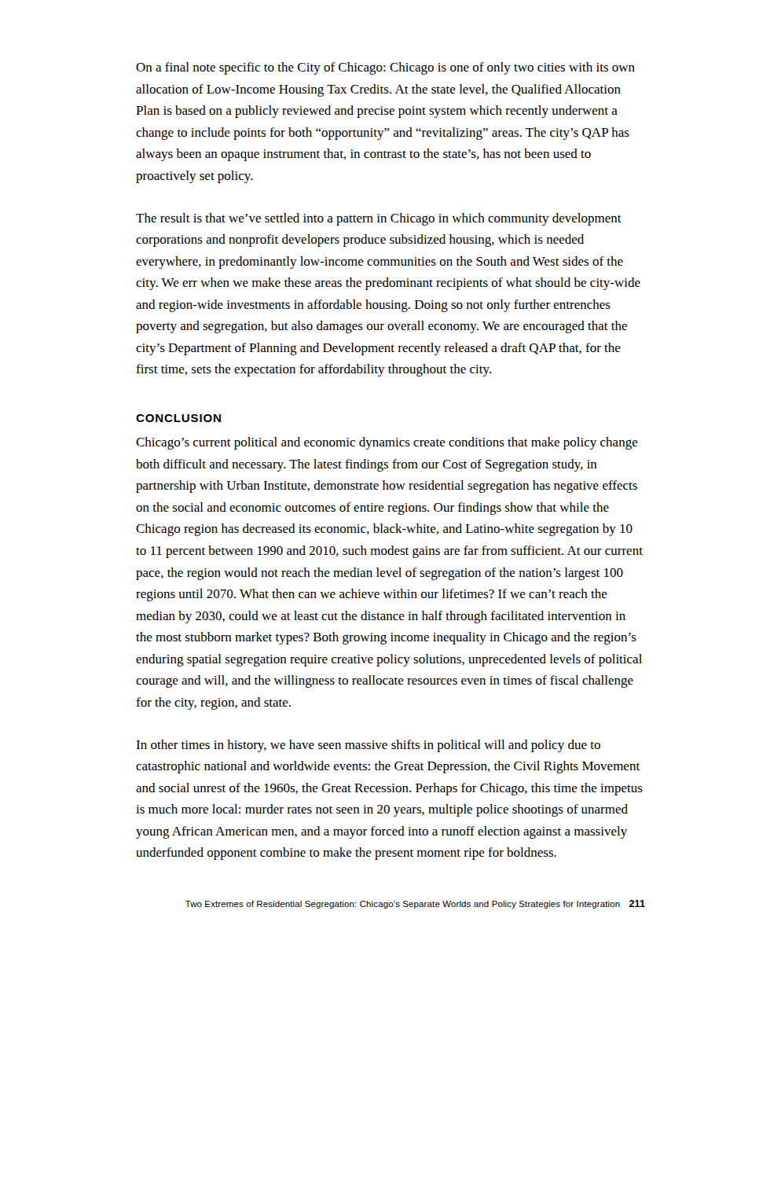On a final note specific to the City of Chicago: Chicago is one of only two cities with its own allocation of Low-Income Housing Tax Credits. At the state level, the Qualified Allocation Plan is based on a publicly reviewed and precise point system which recently underwent a change to include points for both “opportunity” and “revitalizing” areas. The city’s QAP has always been an opaque instrument that, in contrast to the state’s, has not been used to proactively set policy.
The result is that we’ve settled into a pattern in Chicago in which community development corporations and nonprofit developers produce subsidized housing, which is needed everywhere, in predominantly low-income communities on the South and West sides of the city. We err when we make these areas the predominant recipients of what should be city-wide and region-wide investments in affordable housing. Doing so not only further entrenches poverty and segregation, but also damages our overall economy. We are encouraged that the city’s Department of Planning and Development recently released a draft QAP that, for the first time, sets the expectation for affordability throughout the city.
Conclusion
Chicago’s current political and economic dynamics create conditions that make policy change both difficult and necessary. The latest findings from our Cost of Segregation study, in partnership with Urban Institute, demonstrate how residential segregation has negative effects on the social and economic outcomes of entire regions. Our findings show that while the Chicago region has decreased its economic, black-white, and Latino-white segregation by 10 to 11 percent between 1990 and 2010, such modest gains are far from sufficient. At our current pace, the region would not reach the median level of segregation of the nation’s largest 100 regions until 2070. What then can we achieve within our lifetimes? If we can’t reach the median by 2030, could we at least cut the distance in half through facilitated intervention in the most stubborn market types? Both growing income inequality in Chicago and the region’s enduring spatial segregation require creative policy solutions, unprecedented levels of political courage and will, and the willingness to reallocate resources even in times of fiscal challenge for the city, region, and state.
In other times in history, we have seen massive shifts in political will and policy due to catastrophic national and worldwide events: the Great Depression, the Civil Rights Movement and social unrest of the 1960s, the Great Recession. Perhaps for Chicago, this time the impetus is much more local: murder rates not seen in 20 years, multiple police shootings of unarmed young African American men, and a mayor forced into a runoff election against a massively underfunded opponent combine to make the present moment ripe for boldness.
Two Extremes of Residential Segregation: Chicago’s Separate Worlds and Policy Strategies for Integration 211